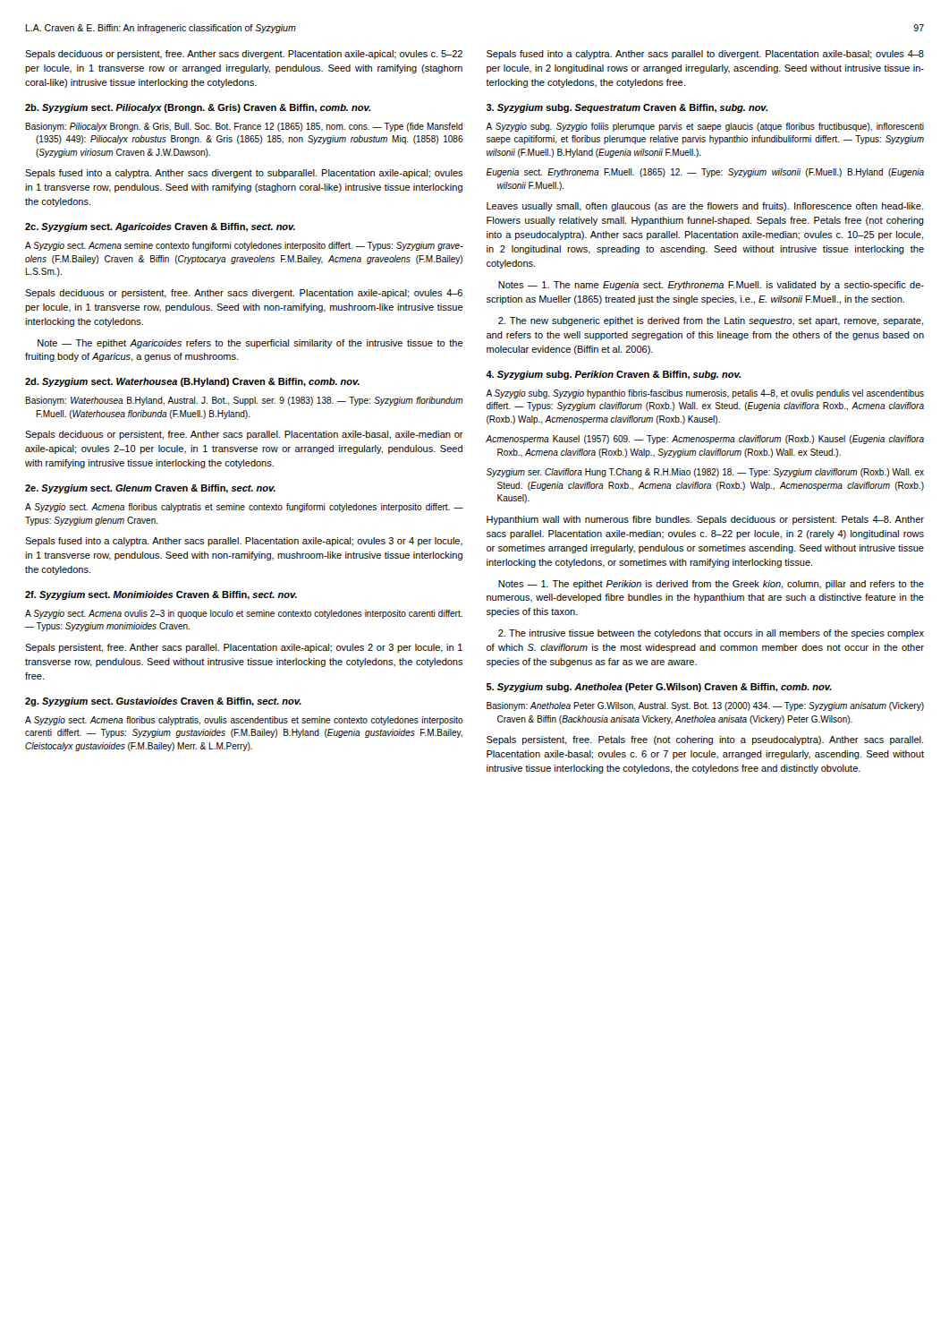L.A. Craven & E. Biffin: An infrageneric classification of Syzygium 97
Sepals deciduous or persistent, free. Anther sacs divergent. Placentation axile-apical; ovules c. 5–22 per locule, in 1 transverse row or arranged irregularly, pendulous. Seed with ramifying (staghorn coral-like) intrusive tissue interlocking the cotyledons.
2b. Syzygium sect. Piliocalyx (Brongn. & Gris) Craven & Biffin, comb. nov.
Basionym: Piliocalyx Brongn. & Gris, Bull. Soc. Bot. France 12 (1865) 185, nom. cons. — Type (fide Mansfeld (1935) 449): Piliocalyx robustus Brongn. & Gris (1865) 185, non Syzygium robustum Miq. (1858) 1086 (Syzygium viriosum Craven & J.W.Dawson).
Sepals fused into a calyptra. Anther sacs divergent to subparallel. Placentation axile-apical; ovules in 1 transverse row, pendulous. Seed with ramifying (staghorn coral-like) intrusive tissue interlocking the cotyledons.
2c. Syzygium sect. Agaricoides Craven & Biffin, sect. nov.
A Syzygio sect. Acmena semine contexto fungiformi cotyledones interposito differt. — Typus: Syzygium graveolens (F.M.Bailey) Craven & Biffin (Cryptocarya graveolens F.M.Bailey, Acmena graveolens (F.M.Bailey) L.S.Sm.).
Sepals deciduous or persistent, free. Anther sacs divergent. Placentation axile-apical; ovules 4–6 per locule, in 1 transverse row, pendulous. Seed with non-ramifying, mushroom-like intrusive tissue interlocking the cotyledons.
Note — The epithet Agaricoides refers to the superficial similarity of the intrusive tissue to the fruiting body of Agaricus, a genus of mushrooms.
2d. Syzygium sect. Waterhousea (B.Hyland) Craven & Biffin, comb. nov.
Basionym: Waterhousea B.Hyland, Austral. J. Bot., Suppl. ser. 9 (1983) 138. — Type: Syzygium floribundum F.Muell. (Waterhousea floribunda (F.Muell.) B.Hyland).
Sepals deciduous or persistent, free. Anther sacs parallel. Placentation axile-basal, axile-median or axile-apical; ovules 2–10 per locule, in 1 transverse row or arranged irregularly, pendulous. Seed with ramifying intrusive tissue interlocking the cotyledons.
2e. Syzygium sect. Glenum Craven & Biffin, sect. nov.
A Syzygio sect. Acmena floribus calyptratis et semine contexto fungiformi cotyledones interposito differt. — Typus: Syzygium glenum Craven.
Sepals fused into a calyptra. Anther sacs parallel. Placentation axile-apical; ovules 3 or 4 per locule, in 1 transverse row, pendulous. Seed with non-ramifying, mushroom-like intrusive tissue interlocking the cotyledons.
2f. Syzygium sect. Monimioides Craven & Biffin, sect. nov.
A Syzygio sect. Acmena ovulis 2–3 in quoque loculo et semine contexto cotyledones interposito carenti differt. — Typus: Syzygium monimioides Craven.
Sepals persistent, free. Anther sacs parallel. Placentation axile-apical; ovules 2 or 3 per locule, in 1 transverse row, pendulous. Seed without intrusive tissue interlocking the cotyledons, the cotyledons free.
2g. Syzygium sect. Gustavioides Craven & Biffin, sect. nov.
A Syzygio sect. Acmena floribus calyptratis, ovulis ascendentibus et semine contexto cotyledones interposito carenti differt. — Typus: Syzygium gustavioides (F.M.Bailey) B.Hyland (Eugenia gustavioides F.M.Bailey, Cleistocalyx gustavioides (F.M.Bailey) Merr. & L.M.Perry).
Sepals fused into a calyptra. Anther sacs parallel to divergent. Placentation axile-basal; ovules 4–8 per locule, in 2 longitudinal rows or arranged irregularly, ascending. Seed without intrusive tissue interlocking the cotyledons, the cotyledons free.
3. Syzygium subg. Sequestratum Craven & Biffin, subg. nov.
A Syzygio subg. Syzygio foliis plerumque parvis et saepe glaucis (atque floribus fructibusque), inflorescenti saepe capitiformi, et floribus plerumque relative parvis hypanthio infundibuliformi differt. — Typus: Syzygium wilsonii (F.Muell.) B.Hyland (Eugenia wilsonii F.Muell.).
Eugenia sect. Erythronema F.Muell. (1865) 12. — Type: Syzygium wilsonii (F.Muell.) B.Hyland (Eugenia wilsonii F.Muell.).
Leaves usually small, often glaucous (as are the flowers and fruits). Inflorescence often head-like. Flowers usually relatively small. Hypanthium funnel-shaped. Sepals free. Petals free (not cohering into a pseudocalyptra). Anther sacs parallel. Placentation axile-median; ovules c. 10–25 per locule, in 2 longitudinal rows, spreading to ascending. Seed without intrusive tissue interlocking the cotyledons.
Notes — 1. The name Eugenia sect. Erythronema F.Muell. is validated by a sectio-specific description as Mueller (1865) treated just the single species, i.e., E. wilsonii F.Muell., in the section.
2. The new subgeneric epithet is derived from the Latin sequestro, set apart, remove, separate, and refers to the well supported segregation of this lineage from the others of the genus based on molecular evidence (Biffin et al. 2006).
4. Syzygium subg. Perikion Craven & Biffin, subg. nov.
A Syzygio subg. Syzygio hypanthio fibris-fascibus numerosis, petalis 4–8, et ovulis pendulis vel ascendentibus differt. — Typus: Syzygium claviflorum (Roxb.) Wall. ex Steud. (Eugenia claviflora Roxb., Acmena claviflora (Roxb.) Walp., Acmenosperma claviflorum (Roxb.) Kausel).
Acmenosperma Kausel (1957) 609. — Type: Acmenosperma claviflorum (Roxb.) Kausel (Eugenia claviflora Roxb., Acmena claviflora (Roxb.) Walp., Syzygium claviflorum (Roxb.) Wall. ex Steud.).
Syzygium ser. Claviflora Hung T.Chang & R.H.Miao (1982) 18. — Type: Syzygium claviflorum (Roxb.) Wall. ex Steud. (Eugenia claviflora Roxb., Acmena claviflora (Roxb.) Walp., Acmenosperma claviflorum (Roxb.) Kausel).
Hypanthium wall with numerous fibre bundles. Sepals deciduous or persistent. Petals 4–8. Anther sacs parallel. Placentation axile-median; ovules c. 8–22 per locule, in 2 (rarely 4) longitudinal rows or sometimes arranged irregularly, pendulous or sometimes ascending. Seed without intrusive tissue interlocking the cotyledons, or sometimes with ramifying interlocking tissue.
Notes — 1. The epithet Perikion is derived from the Greek kion, column, pillar and refers to the numerous, well-developed fibre bundles in the hypanthium that are such a distinctive feature in the species of this taxon.
2. The intrusive tissue between the cotyledons that occurs in all members of the species complex of which S. claviflorum is the most widespread and common member does not occur in the other species of the subgenus as far as we are aware.
5. Syzygium subg. Anetholea (Peter G.Wilson) Craven & Biffin, comb. nov.
Basionym: Anetholea Peter G.Wilson, Austral. Syst. Bot. 13 (2000) 434. — Type: Syzygium anisatum (Vickery) Craven & Biffin (Backhousia anisata Vickery, Anetholea anisata (Vickery) Peter G.Wilson).
Sepals persistent, free. Petals free (not cohering into a pseudocalyptra). Anther sacs parallel. Placentation axile-basal; ovules c. 6 or 7 per locule, arranged irregularly, ascending. Seed without intrusive tissue interlocking the cotyledons, the cotyledons free and distinctly obvolute.